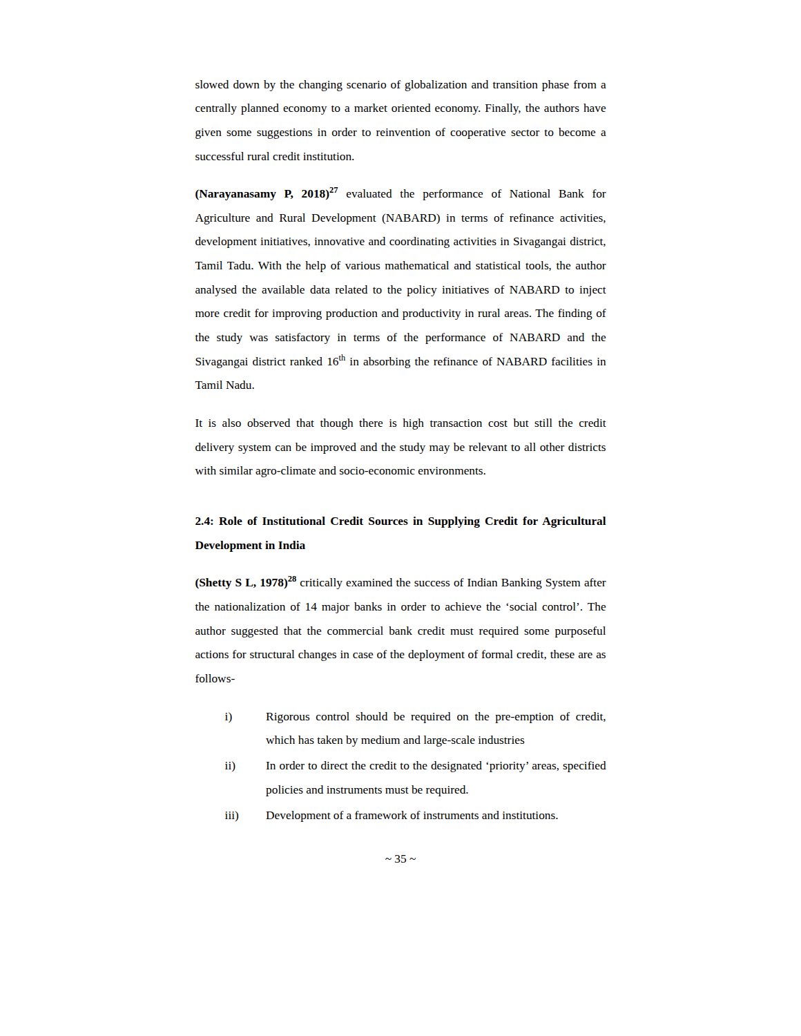slowed down by the changing scenario of globalization and transition phase from a centrally planned economy to a market oriented economy. Finally, the authors have given some suggestions in order to reinvention of cooperative sector to become a successful rural credit institution.
(Narayanasamy P, 2018)27 evaluated the performance of National Bank for Agriculture and Rural Development (NABARD) in terms of refinance activities, development initiatives, innovative and coordinating activities in Sivagangai district, Tamil Tadu. With the help of various mathematical and statistical tools, the author analysed the available data related to the policy initiatives of NABARD to inject more credit for improving production and productivity in rural areas. The finding of the study was satisfactory in terms of the performance of NABARD and the Sivagangai district ranked 16th in absorbing the refinance of NABARD facilities in Tamil Nadu.
It is also observed that though there is high transaction cost but still the credit delivery system can be improved and the study may be relevant to all other districts with similar agro-climate and socio-economic environments.
2.4: Role of Institutional Credit Sources in Supplying Credit for Agricultural Development in India
(Shetty S L, 1978)28 critically examined the success of Indian Banking System after the nationalization of 14 major banks in order to achieve the ‘social control’. The author suggested that the commercial bank credit must required some purposeful actions for structural changes in case of the deployment of formal credit, these are as follows-
i) Rigorous control should be required on the pre-emption of credit, which has taken by medium and large-scale industries
ii) In order to direct the credit to the designated ‘priority’ areas, specified policies and instruments must be required.
iii) Development of a framework of instruments and institutions.
~ 35 ~